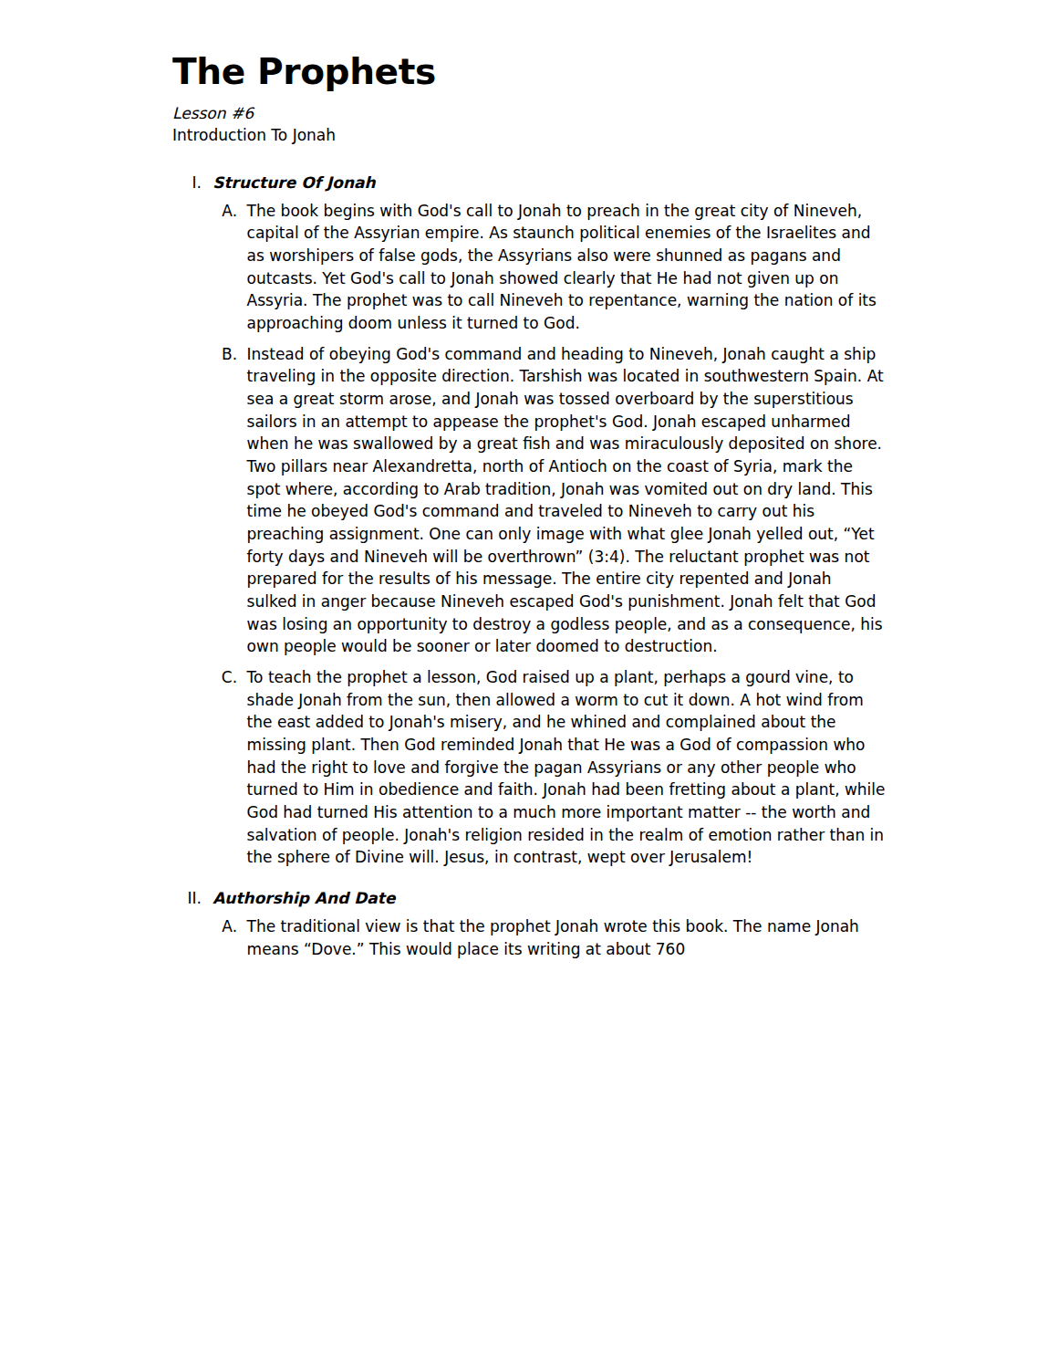The Prophets
Lesson #6
Introduction To Jonah
Structure Of Jonah
The book begins with God's call to Jonah to preach in the great city of Nineveh, capital of the Assyrian empire. As staunch political enemies of the Israelites and as worshipers of false gods, the Assyrians also were shunned as pagans and outcasts. Yet God's call to Jonah showed clearly that He had not given up on Assyria. The prophet was to call Nineveh to repentance, warning the nation of its approaching doom unless it turned to God.
Instead of obeying God's command and heading to Nineveh, Jonah caught a ship traveling in the opposite direction. Tarshish was located in southwestern Spain. At sea a great storm arose, and Jonah was tossed overboard by the superstitious sailors in an attempt to appease the prophet's God. Jonah escaped unharmed when he was swallowed by a great fish and was miraculously deposited on shore. Two pillars near Alexandretta, north of Antioch on the coast of Syria, mark the spot where, according to Arab tradition, Jonah was vomited out on dry land. This time he obeyed God's command and traveled to Nineveh to carry out his preaching assignment. One can only image with what glee Jonah yelled out, “Yet forty days and Nineveh will be overthrown” (3:4). The reluctant prophet was not prepared for the results of his message. The entire city repented and Jonah sulked in anger because Nineveh escaped God's punishment. Jonah felt that God was losing an opportunity to destroy a godless people, and as a consequence, his own people would be sooner or later doomed to destruction.
To teach the prophet a lesson, God raised up a plant, perhaps a gourd vine, to shade Jonah from the sun, then allowed a worm to cut it down. A hot wind from the east added to Jonah's misery, and he whined and complained about the missing plant. Then God reminded Jonah that He was a God of compassion who had the right to love and forgive the pagan Assyrians or any other people who turned to Him in obedience and faith. Jonah had been fretting about a plant, while God had turned His attention to a much more important matter -- the worth and salvation of people. Jonah's religion resided in the realm of emotion rather than in the sphere of Divine will. Jesus, in contrast, wept over Jerusalem!
Authorship And Date
The traditional view is that the prophet Jonah wrote this book. The name Jonah means “Dove.” This would place its writing at about 760